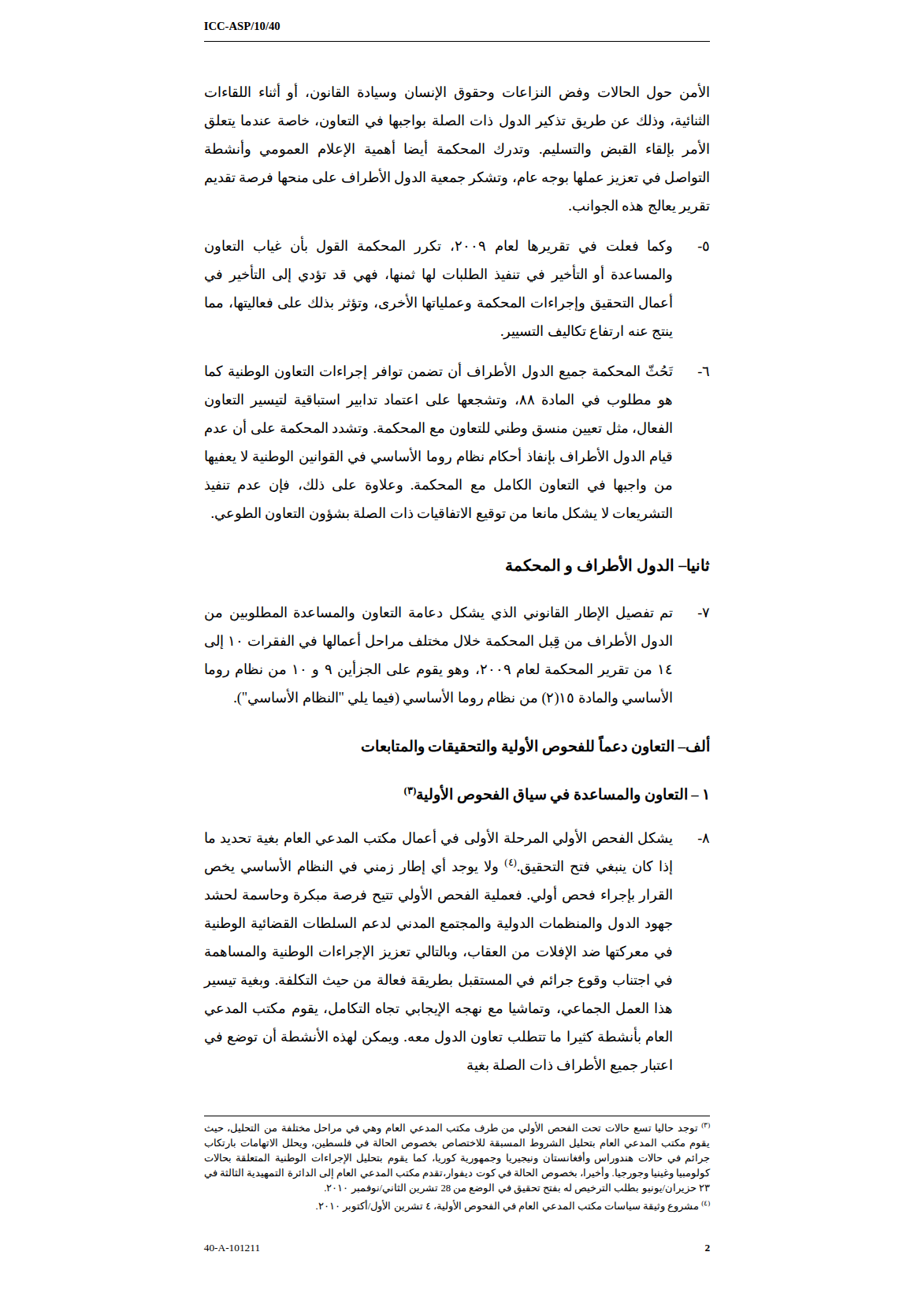ICC-ASP/10/40
الأمن حول الحالات وفض النزاعات وحقوق الإنسان وسيادة القانون، أو أثناء اللقاءات الثنائية، وذلك عن طريق تذكير الدول ذات الصلة بواجبها في التعاون، خاصة عندما يتعلق الأمر بإلقاء القبض والتسليم. وتدرك المحكمة أيضا أهمية الإعلام العمومي وأنشطة التواصل في تعزيز عملها بوجه عام، وتشكر جمعية الدول الأطراف على منحها فرصة تقديم تقرير يعالج هذه الجوانب.
٥-
وكما فعلت في تقريرها لعام ٢٠٠٩، تكرر المحكمة القول بأن غياب التعاون والمساعدة أو التأخير في تنفيذ الطلبات لها ثمنها، فهي قد تؤدي إلى التأخير في أعمال التحقيق وإجراءات المحكمة وعملياتها الأخرى، وتؤثر بذلك على فعاليتها، مما ينتج عنه ارتفاع تكاليف التسيير.
٦-
تَحُثّ المحكمة جميع الدول الأطراف أن تضمن توافر إجراءات التعاون الوطنية كما هو مطلوب في المادة ٨٨، وتشجعها على اعتماد تدابير استباقية لتيسير التعاون الفعال، مثل تعيين منسق وطني للتعاون مع المحكمة. وتشدد المحكمة على أن عدم قيام الدول الأطراف بإنفاذ أحكام نظام روما الأساسي في القوانين الوطنية لا يعفيها من واجبها في التعاون الكامل مع المحكمة. وعلاوة على ذلك، فإن عدم تنفيذ التشريعات لا يشكل مانعا من توقيع الاتفاقيات ذات الصلة بشؤون التعاون الطوعي.
ثانيا– الدول الأطراف و المحكمة
٧-
تم تفصيل الإطار القانوني الذي يشكل دعامة التعاون والمساعدة المطلوبين من الدول الأطراف من قِبل المحكمة خلال مختلف مراحل أعمالها في الفقرات ١٠ إلى ١٤ من تقرير المحكمة لعام ٢٠٠٩، وهو يقوم على الجزأين ٩ و ١٠ من نظام روما الأساسي والمادة ١٥(٢) من نظام روما الأساسي (فيما يلي "النظام الأساسي").
ألف– التعاون دعماً للفحوص الأولية والتحقيقات والمتابعات
١ – التعاون والمساعدة في سياق الفحوص الأولية(٣)
٨-
يشكل الفحص الأولي المرحلة الأولى في أعمال مكتب المدعي العام بغية تحديد ما إذا كان ينبغي فتح التحقيق.(٤) ولا يوجد أي إطار زمني في النظام الأساسي يخص القرار بإجراء فحص أولي. فعملية الفحص الأولي تتيح فرصة مبكرة وحاسمة لحشد جهود الدول والمنظمات الدولية والمجتمع المدني لدعم السلطات القضائية الوطنية في معركتها ضد الإفلات من العقاب، وبالتالي تعزيز الإجراءات الوطنية والمساهمة في اجتناب وقوع جرائم في المستقبل بطريقة فعالة من حيث التكلفة. وبغية تيسير هذا العمل الجماعي، وتماشيا مع نهجه الإيجابي تجاه التكامل، يقوم مكتب المدعي العام بأنشطة كثيرا ما تتطلب تعاون الدول معه. ويمكن لهذه الأنشطة أن توضع في اعتبار جميع الأطراف ذات الصلة بغية
(٣) توجد حاليا تسع حالات تحت الفحص الأولي من طرف مكتب المدعي العام وهي في مراحل مختلفة من التحليل، حيث يقوم مكتب المدعي العام بتحليل الشروط المسبقة للاختصاص بخصوص الحالة في فلسطين، ويحلل الاتهامات بارتكاب جرائم في حالات هندوراس وأفغانستان ونيجيريا وجمهورية كوريا، كما يقوم بتحليل الإجراءات الوطنية المتعلقة بحالات كولومبيا وغينيا وجورجيا. وأخيرا، بخصوص الحالة في كوت ديفوار،تقدم مكتب المدعي العام إلى الدائرة التمهيدية الثالثة في ٢٣ حزيران/يونيو بطلب الترخيص له بفتح تحقيق في الوضع من 28 تشرين الثاني/نوفمبر ٢٠١٠.
(٤) مشروع وثيقة سياسات مكتب المدعي العام في الفحوص الأولية، ٤ تشرين الأول/أكتوبر ٢٠١٠.
40-A-101211
2